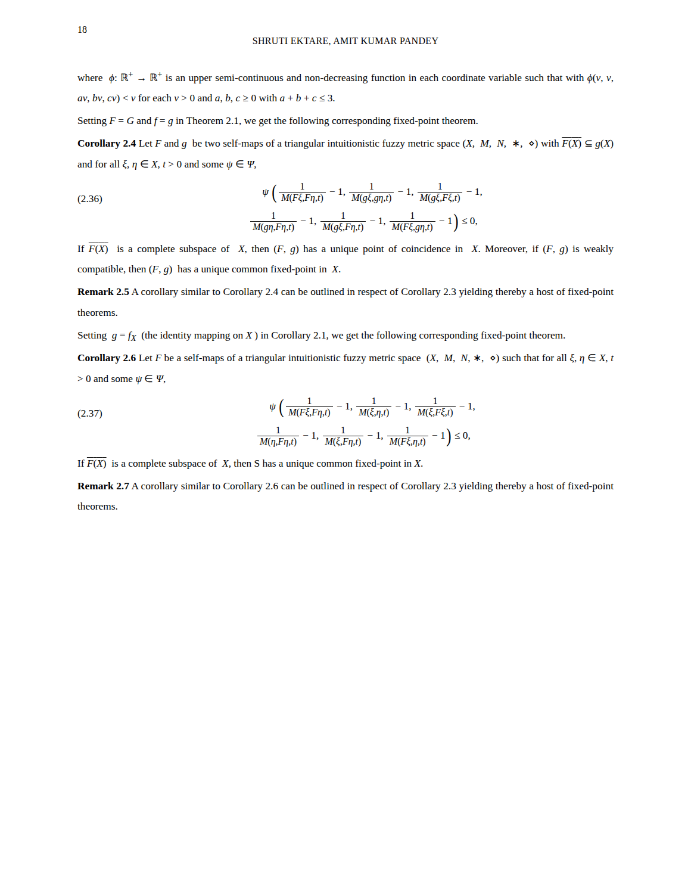18
SHRUTI EKTARE, AMIT KUMAR PANDEY
where ϕ: ℝ+ → ℝ+ is an upper semi-continuous and non-decreasing function in each coordinate variable such that with ϕ(v, v, av, bv, cv) < v for each v > 0 and a, b, c ≥ 0 with a + b + c ≤ 3.
Setting F = G and f = g in Theorem 2.1, we get the following corresponding fixed-point theorem.
Corollary 2.4 Let F and g be two self-maps of a triangular intuitionistic fuzzy metric space (X, M, N, ∗, ⋄) with F(X) ⊆ g(X) and for all ξ, η ∈ X, t > 0 and some ψ ∈ Ψ,
(2.36)
ψ (1 M(Fξ,Fη,t) − 1, 1 M(gξ,gη,t) − 1, 1 M(gξ,Fξ,t) − 1,
1 M(gη,Fη,t) − 1, 1 M(gξ,Fη,t) − 1, 1 M(Fξ,gη,t) − 1) ≤ 0,
If F(X) is a complete subspace of X, then (F, g) has a unique point of coincidence in X. Moreover, if (F, g) is weakly compatible, then (F, g) has a unique common fixed-point in X.
Remark 2.5 A corollary similar to Corollary 2.4 can be outlined in respect of Corollary 2.3 yielding thereby a host of fixed-point theorems.
Setting g = fX (the identity mapping on X ) in Corollary 2.1, we get the following corresponding fixed-point theorem.
Corollary 2.6 Let F be a self-maps of a triangular intuitionistic fuzzy metric space (X, M, N, ∗, ⋄) such that for all ξ, η ∈ X, t > 0 and some ψ ∈ Ψ,
(2.37)
ψ (1 M(Fξ,Fη,t) − 1, 1 M(ξ,η,t) − 1, 1 M(ξ,Fξ,t) − 1,
1 M(η,Fη,t) − 1, 1 M(ξ,Fη,t) − 1, 1 M(Fξ,η,t) − 1) ≤ 0,
If F(X) is a complete subspace of X, then S has a unique common fixed-point in X.
Remark 2.7 A corollary similar to Corollary 2.6 can be outlined in respect of Corollary 2.3 yielding thereby a host of fixed-point theorems.